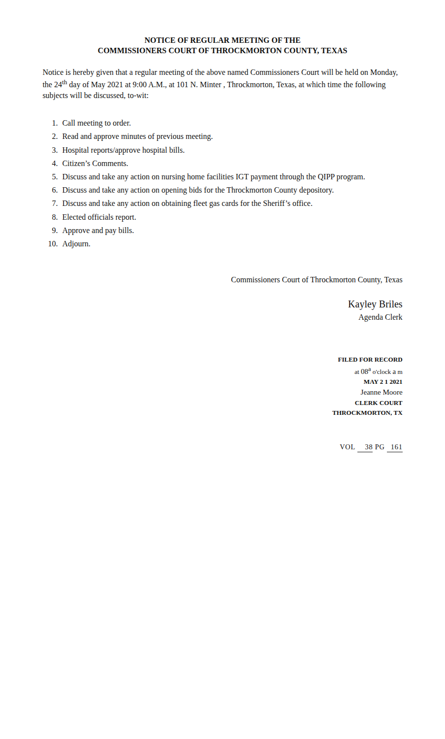NOTICE OF REGULAR MEETING OF THE
COMMISSIONERS COURT OF THROCKMORTON COUNTY, TEXAS
Notice is hereby given that a regular meeting of the above named Commissioners Court will be held on Monday, the 24th day of May 2021 at 9:00 A.M., at 101 N. Minter , Throckmorton, Texas, at which time the following subjects will be discussed, to-wit:
Call meeting to order.
Read and approve minutes of previous meeting.
Hospital reports/approve hospital bills.
Citizen’s Comments.
Discuss and take any action on nursing home facilities IGT payment through the QIPP program.
Discuss and take any action on opening bids for the Throckmorton County depository.
Discuss and take any action on obtaining fleet gas cards for the Sheriff’s office.
Elected officials report.
Approve and pay bills.
Adjourn.
Commissioners Court of Throckmorton County, Texas
Kayley Briles Agenda Clerk
FILED FOR RECORD at 08a o'clock a m MAY 2 1 2021 Jeanne Moore CLERK COURT THROCKMORTON, TX
VOL 38 PG 161